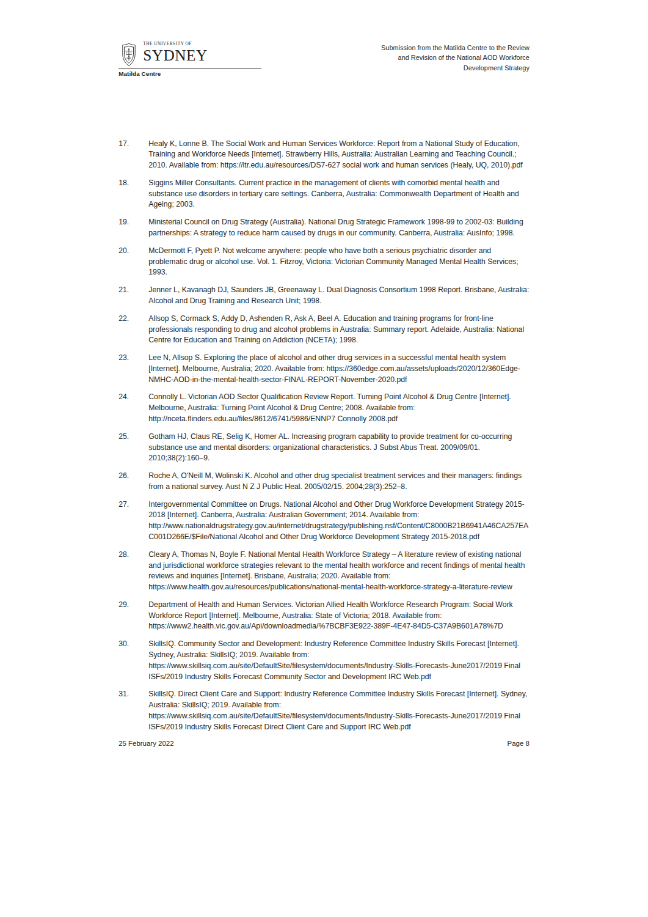The University of SYDNEY
Matilda Centre
Submission from the Matilda Centre to the Review
and Revision of the National AOD Workforce
Development Strategy
17. Healy K, Lonne B. The Social Work and Human Services Workforce: Report from a National Study of Education, Training and Workforce Needs [Internet]. Strawberry Hills, Australia: Australian Learning and Teaching Council.; 2010. Available from: https://ltr.edu.au/resources/DS7-627 social work and human services (Healy, UQ, 2010).pdf
18. Siggins Miller Consultants. Current practice in the management of clients with comorbid mental health and substance use disorders in tertiary care settings. Canberra, Australia: Commonwealth Department of Health and Ageing; 2003.
19. Ministerial Council on Drug Strategy (Australia). National Drug Strategic Framework 1998-99 to 2002-03: Building partnerships: A strategy to reduce harm caused by drugs in our community. Canberra, Australia: AusInfo; 1998.
20. McDermott F, Pyett P. Not welcome anywhere: people who have both a serious psychiatric disorder and problematic drug or alcohol use. Vol. 1. Fitzroy, Victoria: Victorian Community Managed Mental Health Services; 1993.
21. Jenner L, Kavanagh DJ, Saunders JB, Greenaway L. Dual Diagnosis Consortium 1998 Report. Brisbane, Australia: Alcohol and Drug Training and Research Unit; 1998.
22. Allsop S, Cormack S, Addy D, Ashenden R, Ask A, Beel A. Education and training programs for front-line professionals responding to drug and alcohol problems in Australia: Summary report. Adelaide, Australia: National Centre for Education and Training on Addiction (NCETA); 1998.
23. Lee N, Allsop S. Exploring the place of alcohol and other drug services in a successful mental health system [Internet]. Melbourne, Australia; 2020. Available from: https://360edge.com.au/assets/uploads/2020/12/360Edge-NMHC-AOD-in-the-mental-health-sector-FINAL-REPORT-November-2020.pdf
24. Connolly L. Victorian AOD Sector Qualification Review Report. Turning Point Alcohol & Drug Centre [Internet]. Melbourne, Australia: Turning Point Alcohol & Drug Centre; 2008. Available from: http://nceta.flinders.edu.au/files/8612/6741/5986/ENNP7 Connolly 2008.pdf
25. Gotham HJ, Claus RE, Selig K, Homer AL. Increasing program capability to provide treatment for co-occurring substance use and mental disorders: organizational characteristics. J Subst Abus Treat. 2009/09/01. 2010;38(2):160–9.
26. Roche A, O'Neill M, Wolinski K. Alcohol and other drug specialist treatment services and their managers: findings from a national survey. Aust N Z J Public Heal. 2005/02/15. 2004;28(3):252–8.
27. Intergovernmental Committee on Drugs. National Alcohol and Other Drug Workforce Development Strategy 2015-2018 [Internet]. Canberra, Australia: Australian Government; 2014. Available from: http://www.nationaldrugstrategy.gov.au/internet/drugstrategy/publishing.nsf/Content/C8000B21B6941A46CA257EAC001D266E/$File/National Alcohol and Other Drug Workforce Development Strategy 2015-2018.pdf
28. Cleary A, Thomas N, Boyle F. National Mental Health Workforce Strategy – A literature review of existing national and jurisdictional workforce strategies relevant to the mental health workforce and recent findings of mental health reviews and inquiries [Internet]. Brisbane, Australia; 2020. Available from: https://www.health.gov.au/resources/publications/national-mental-health-workforce-strategy-a-literature-review
29. Department of Health and Human Services. Victorian Allied Health Workforce Research Program: Social Work Workforce Report [Internet]. Melbourne, Australia: State of Victoria; 2018. Available from: https://www2.health.vic.gov.au/Api/downloadmedia/%7BCBF3E922-389F-4E47-84D5-C37A9B601A78%7D
30. SkillsIQ. Community Sector and Development: Industry Reference Committee Industry Skills Forecast [Internet]. Sydney, Australia: SkillsIQ; 2019. Available from: https://www.skillsiq.com.au/site/DefaultSite/filesystem/documents/Industry-Skills-Forecasts-June2017/2019 Final ISFs/2019 Industry Skills Forecast Community Sector and Development IRC Web.pdf
31. SkillsIQ. Direct Client Care and Support: Industry Reference Committee Industry Skills Forecast [Internet]. Sydney, Australia: SkillsIQ; 2019. Available from: https://www.skillsiq.com.au/site/DefaultSite/filesystem/documents/Industry-Skills-Forecasts-June2017/2019 Final ISFs/2019 Industry Skills Forecast Direct Client Care and Support IRC Web.pdf
25 February 2022 Page 8